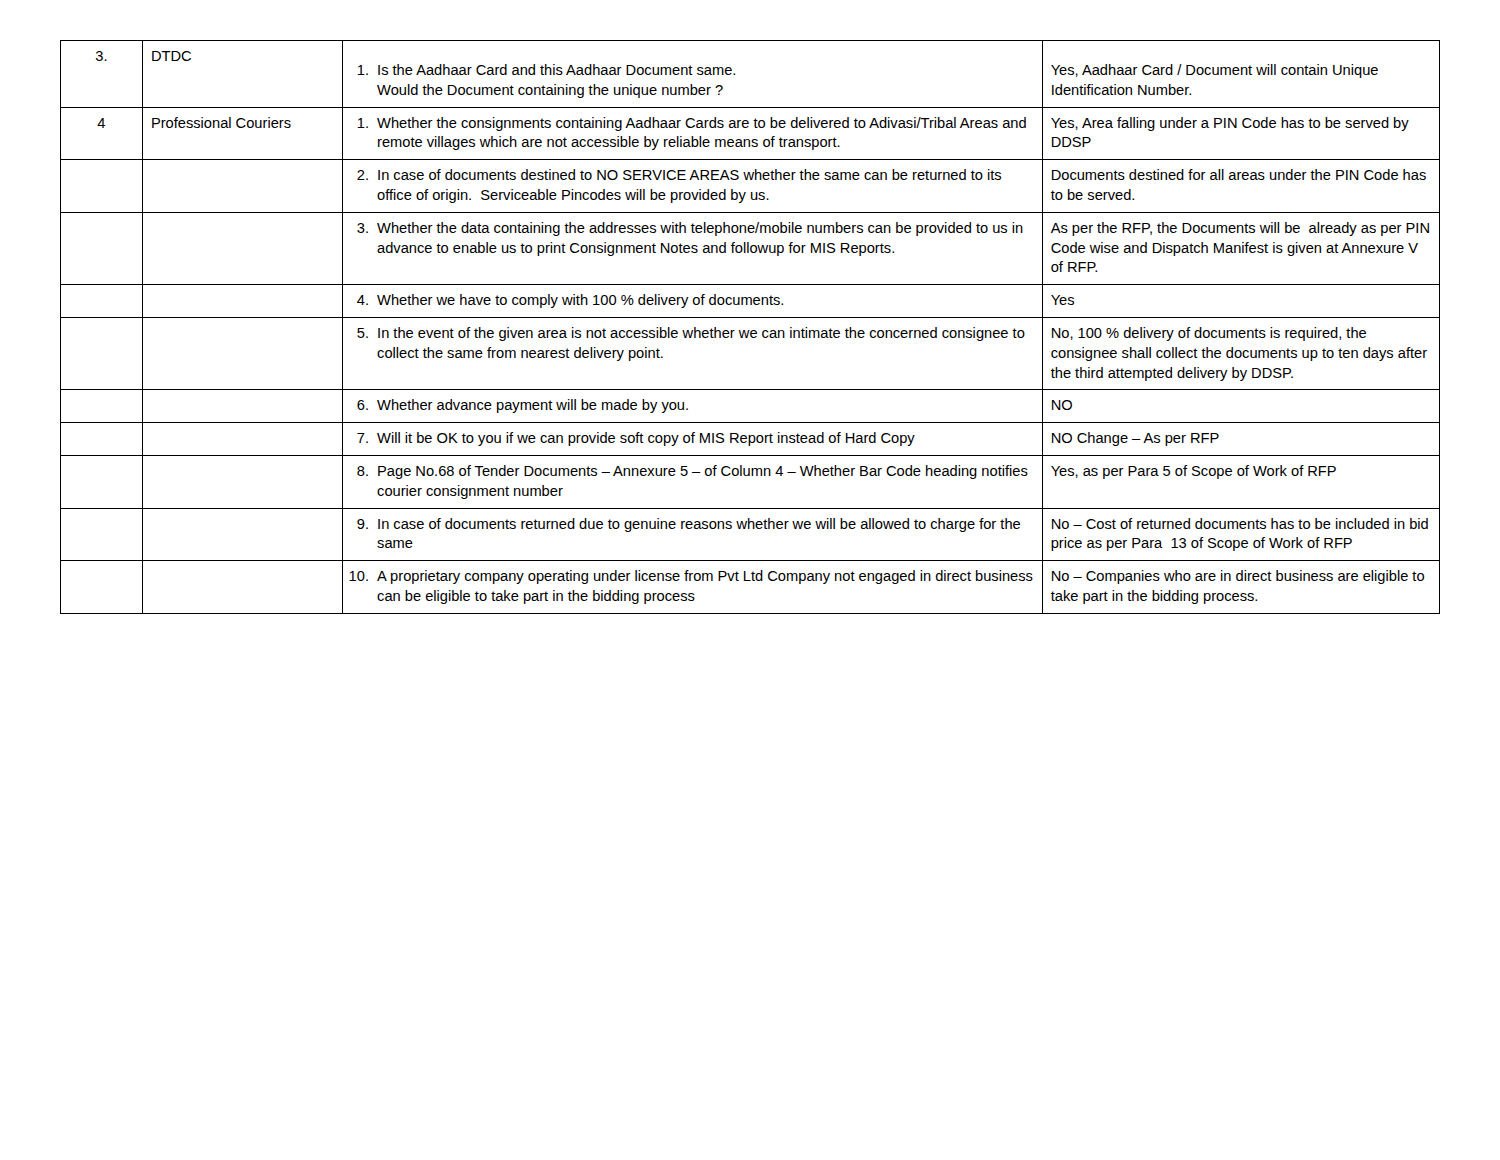| 3. | DTDC | Is the Aadhaar Card and this Aadhaar Document same. Would the Document containing the unique number ? | Yes, Aadhaar Card / Document will contain Unique Identification Number. |
| 4 | Professional Couriers | Whether the consignments containing Aadhaar Cards are to be delivered to Adivasi/Tribal Areas and remote villages which are not accessible by reliable means of transport. | Yes, Area falling under a PIN Code has to be served by DDSP |
| | | In case of documents destined to NO SERVICE AREAS whether the same can be returned to its office of origin. Serviceable Pincodes will be provided by us. | Documents destined for all areas under the PIN Code has to be served. |
| | | Whether the data containing the addresses with telephone/mobile numbers can be provided to us in advance to enable us to print Consignment Notes and followup for MIS Reports. | As per the RFP, the Documents will be already as per PIN Code wise and Dispatch Manifest is given at Annexure V of RFP. |
| | | Whether we have to comply with 100 % delivery of documents. | Yes |
| | | In the event of the given area is not accessible whether we can intimate the concerned consignee to collect the same from nearest delivery point. | No, 100 % delivery of documents is required, the consignee shall collect the documents up to ten days after the third attempted delivery by DDSP. |
| | | Whether advance payment will be made by you. | NO |
| | | Will it be OK to you if we can provide soft copy of MIS Report instead of Hard Copy | NO Change – As per RFP |
| | | Page No.68 of Tender Documents – Annexure 5 – of Column 4 – Whether Bar Code heading notifies courier consignment number | Yes, as per Para 5 of Scope of Work of RFP |
| | | In case of documents returned due to genuine reasons whether we will be allowed to charge for the same | No – Cost of returned documents has to be included in bid price as per Para 13 of Scope of Work of RFP |
| | | A proprietary company operating under license from Pvt Ltd Company not engaged in direct business can be eligible to take part in the bidding process | No – Companies who are in direct business are eligible to take part in the bidding process. |